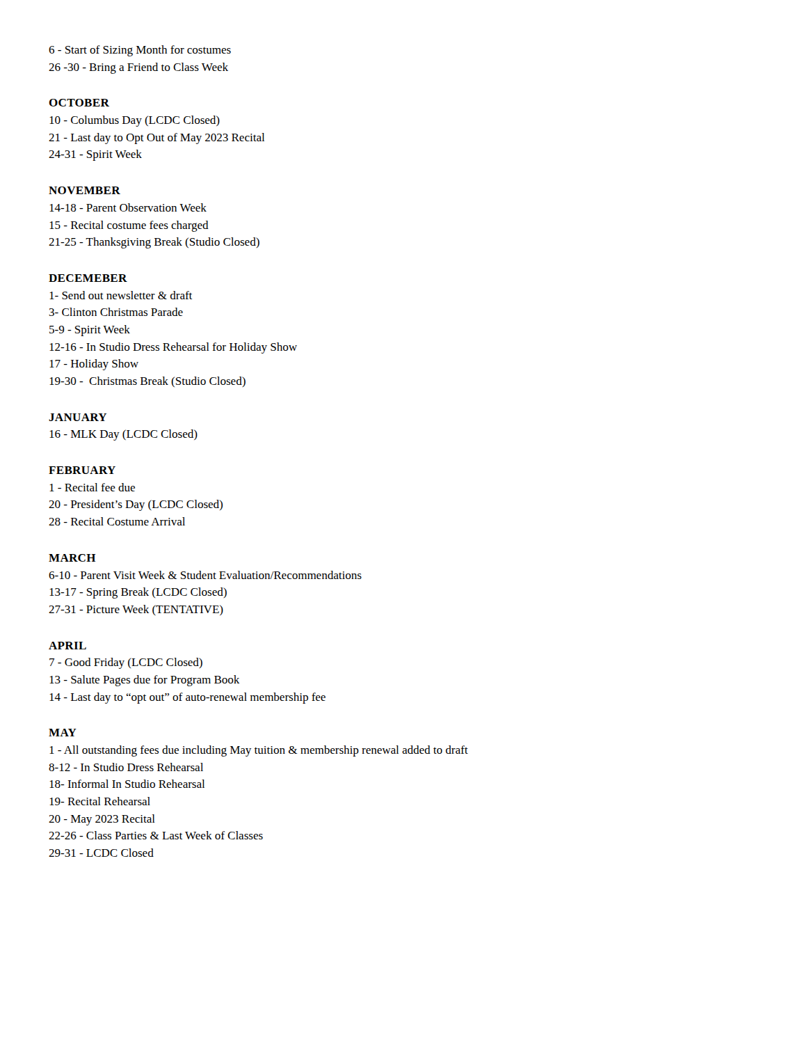6 - Start of Sizing Month for costumes
26 -30 - Bring a Friend to Class Week
OCTOBER
10 - Columbus Day (LCDC Closed)
21 - Last day to Opt Out of May 2023 Recital
24-31 - Spirit Week
NOVEMBER
14-18 - Parent Observation Week
15 - Recital costume fees charged
21-25 - Thanksgiving Break (Studio Closed)
DECEMEBER
1- Send out newsletter & draft
3- Clinton Christmas Parade
5-9 - Spirit Week
12-16 - In Studio Dress Rehearsal for Holiday Show
17 - Holiday Show
19-30 - Christmas Break (Studio Closed)
JANUARY
16 - MLK Day (LCDC Closed)
FEBRUARY
1 - Recital fee due
20 - President’s Day (LCDC Closed)
28 - Recital Costume Arrival
MARCH
6-10 - Parent Visit Week & Student Evaluation/Recommendations
13-17 - Spring Break (LCDC Closed)
27-31 - Picture Week (TENTATIVE)
APRIL
7 - Good Friday (LCDC Closed)
13 - Salute Pages due for Program Book
14 - Last day to “opt out” of auto-renewal membership fee
MAY
1 - All outstanding fees due including May tuition & membership renewal added to draft
8-12 - In Studio Dress Rehearsal
18- Informal In Studio Rehearsal
19- Recital Rehearsal
20 - May 2023 Recital
22-26 - Class Parties & Last Week of Classes
29-31 - LCDC Closed